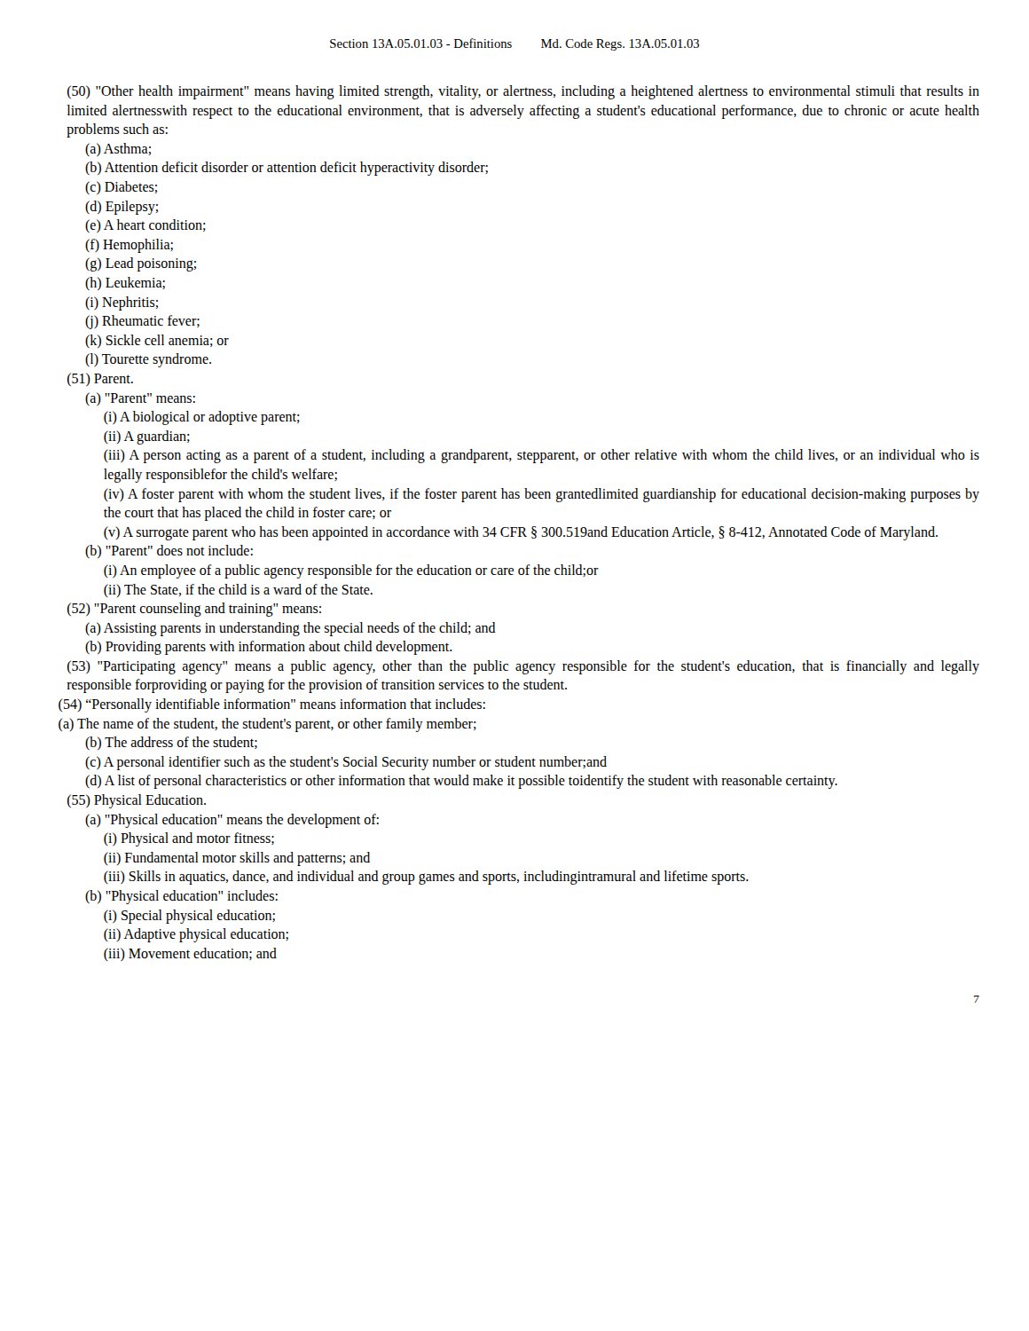Section 13A.05.01.03 - Definitions Md. Code Regs. 13A.05.01.03
(50) "Other health impairment" means having limited strength, vitality, or alertness, including a heightened alertness to environmental stimuli that results in limited alertnesswith respect to the educational environment, that is adversely affecting a student's educational performance, due to chronic or acute health problems such as:
(a) Asthma;
(b) Attention deficit disorder or attention deficit hyperactivity disorder;
(c) Diabetes;
(d) Epilepsy;
(e) A heart condition;
(f) Hemophilia;
(g) Lead poisoning;
(h) Leukemia;
(i) Nephritis;
(j) Rheumatic fever;
(k) Sickle cell anemia; or
(l) Tourette syndrome.
(51) Parent.
(a) "Parent" means:
(i) A biological or adoptive parent;
(ii) A guardian;
(iii) A person acting as a parent of a student, including a grandparent, stepparent, or other relative with whom the child lives, or an individual who is legally responsiblefor the child's welfare;
(iv) A foster parent with whom the student lives, if the foster parent has been grantedlimited guardianship for educational decision-making purposes by the court that has placed the child in foster care; or
(v) A surrogate parent who has been appointed in accordance with 34 CFR § 300.519and Education Article, § 8-412, Annotated Code of Maryland.
(b) "Parent" does not include:
(i) An employee of a public agency responsible for the education or care of the child;or
(ii) The State, if the child is a ward of the State.
(52) "Parent counseling and training" means:
(a) Assisting parents in understanding the special needs of the child; and
(b) Providing parents with information about child development.
(53) "Participating agency" means a public agency, other than the public agency responsible for the student's education, that is financially and legally responsible forproviding or paying for the provision of transition services to the student.
(54) “Personally identifiable information" means information that includes:
(a) The name of the student, the student's parent, or other family member;
(b) The address of the student;
(c) A personal identifier such as the student's Social Security number or student number;and
(d) A list of personal characteristics or other information that would make it possible toidentify the student with reasonable certainty.
(55) Physical Education.
(a) "Physical education" means the development of:
(i) Physical and motor fitness;
(ii) Fundamental motor skills and patterns; and
(iii) Skills in aquatics, dance, and individual and group games and sports, includingintramural and lifetime sports.
(b) "Physical education" includes:
(i) Special physical education;
(ii) Adaptive physical education;
(iii) Movement education; and
7